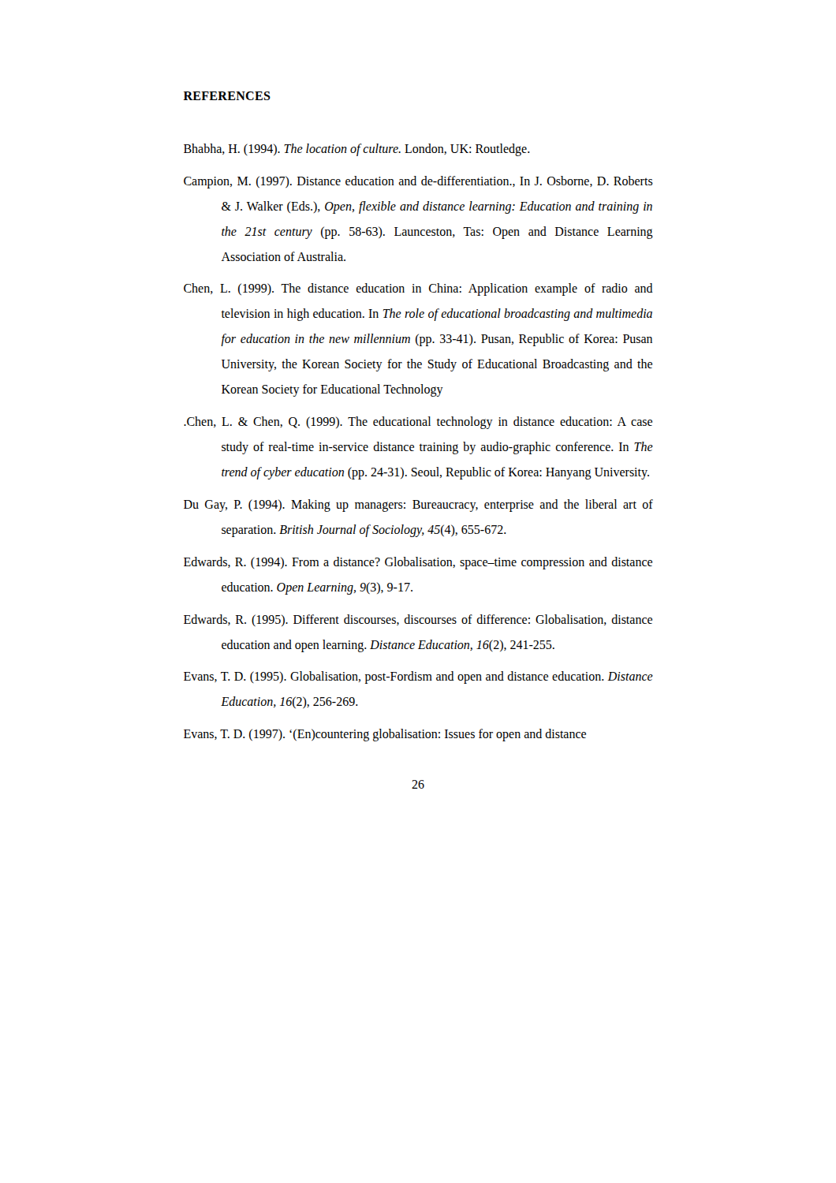REFERENCES
Bhabha, H. (1994). The location of culture. London, UK: Routledge.
Campion, M. (1997). Distance education and de-differentiation., In J. Osborne, D. Roberts & J. Walker (Eds.), Open, flexible and distance learning: Education and training in the 21st century (pp. 58-63). Launceston, Tas: Open and Distance Learning Association of Australia.
Chen, L. (1999). The distance education in China: Application example of radio and television in high education. In The role of educational broadcasting and multimedia for education in the new millennium (pp. 33-41). Pusan, Republic of Korea: Pusan University, the Korean Society for the Study of Educational Broadcasting and the Korean Society for Educational Technology
.Chen, L. & Chen, Q. (1999). The educational technology in distance education: A case study of real-time in-service distance training by audio-graphic conference. In The trend of cyber education (pp. 24-31). Seoul, Republic of Korea: Hanyang University.
Du Gay, P. (1994). Making up managers: Bureaucracy, enterprise and the liberal art of separation. British Journal of Sociology, 45(4), 655-672.
Edwards, R. (1994). From a distance? Globalisation, space–time compression and distance education. Open Learning, 9(3), 9-17.
Edwards, R. (1995). Different discourses, discourses of difference: Globalisation, distance education and open learning. Distance Education, 16(2), 241-255.
Evans, T. D. (1995). Globalisation, post-Fordism and open and distance education. Distance Education, 16(2), 256-269.
Evans, T. D. (1997). ‘(En)countering globalisation: Issues for open and distance
26